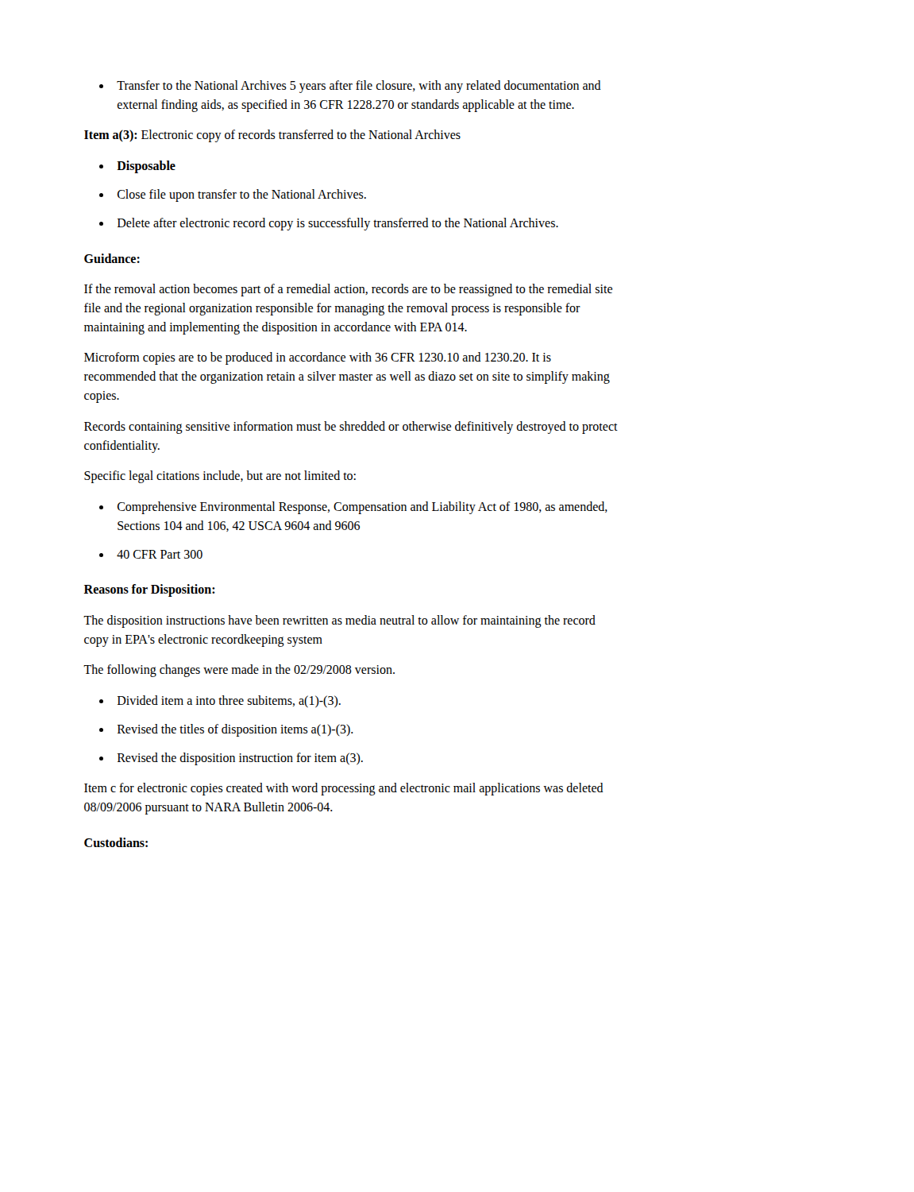Transfer to the National Archives 5 years after file closure, with any related documentation and external finding aids, as specified in 36 CFR 1228.270 or standards applicable at the time.
Item a(3): Electronic copy of records transferred to the National Archives
Disposable
Close file upon transfer to the National Archives.
Delete after electronic record copy is successfully transferred to the National Archives.
Guidance:
If the removal action becomes part of a remedial action, records are to be reassigned to the remedial site file and the regional organization responsible for managing the removal process is responsible for maintaining and implementing the disposition in accordance with EPA 014.
Microform copies are to be produced in accordance with 36 CFR 1230.10 and 1230.20. It is recommended that the organization retain a silver master as well as diazo set on site to simplify making copies.
Records containing sensitive information must be shredded or otherwise definitively destroyed to protect confidentiality.
Specific legal citations include, but are not limited to:
Comprehensive Environmental Response, Compensation and Liability Act of 1980, as amended, Sections 104 and 106, 42 USCA 9604 and 9606
40 CFR Part 300
Reasons for Disposition:
The disposition instructions have been rewritten as media neutral to allow for maintaining the record copy in EPA's electronic recordkeeping system
The following changes were made in the 02/29/2008 version.
Divided item a into three subitems, a(1)-(3).
Revised the titles of disposition items a(1)-(3).
Revised the disposition instruction for item a(3).
Item c for electronic copies created with word processing and electronic mail applications was deleted 08/09/2006 pursuant to NARA Bulletin 2006-04.
Custodians: